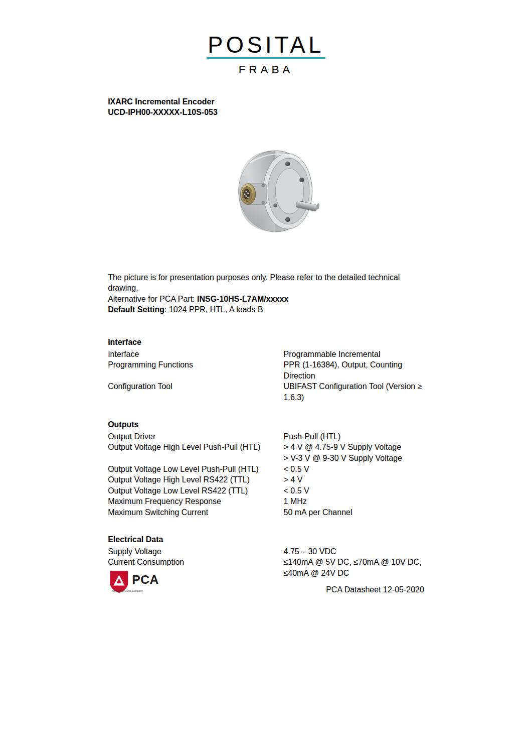POSITAL
FRABA
IXARC Incremental Encoder UCD-IPH00-XXXXX-L10S-053
The picture is for presentation purposes only. Please refer to the detailed technical drawing.
Alternative for PCA Part: INSG-10HS-L7AM/xxxxx
Default Setting: 1024 PPR, HTL, A leads B
Interface
| Interface | Programmable Incremental |
| Programming Functions | PPR (1-16384), Output, Counting Direction |
| Configuration Tool | UBIFAST Configuration Tool (Version ≥ 1.6.3) |
Outputs
| Output Driver | Push-Pull (HTL) |
| Output Voltage High Level Push-Pull (HTL) | > 4 V @ 4.75-9 V Supply Voltage |
| | > V-3 V @ 9-30 V Supply Voltage |
| Output Voltage Low Level Push-Pull (HTL) | < 0.5 V |
| Output Voltage High Level RS422 (TTL) | > 4 V |
| Output Voltage Low Level RS422 (TTL) | < 0.5 V |
| Maximum Frequency Response | 1 MHz |
| Maximum Switching Current | 50 mA per Channel |
Electrical Data
| Supply Voltage | 4.75 – 30 VDC |
| Current Consumption | ≤140mA @ 5V DC, ≤70mA @ 10V DC, ≤40mA @ 24V DC |
PCA An ADM Systems Company
PCA Datasheet 12-05-2020